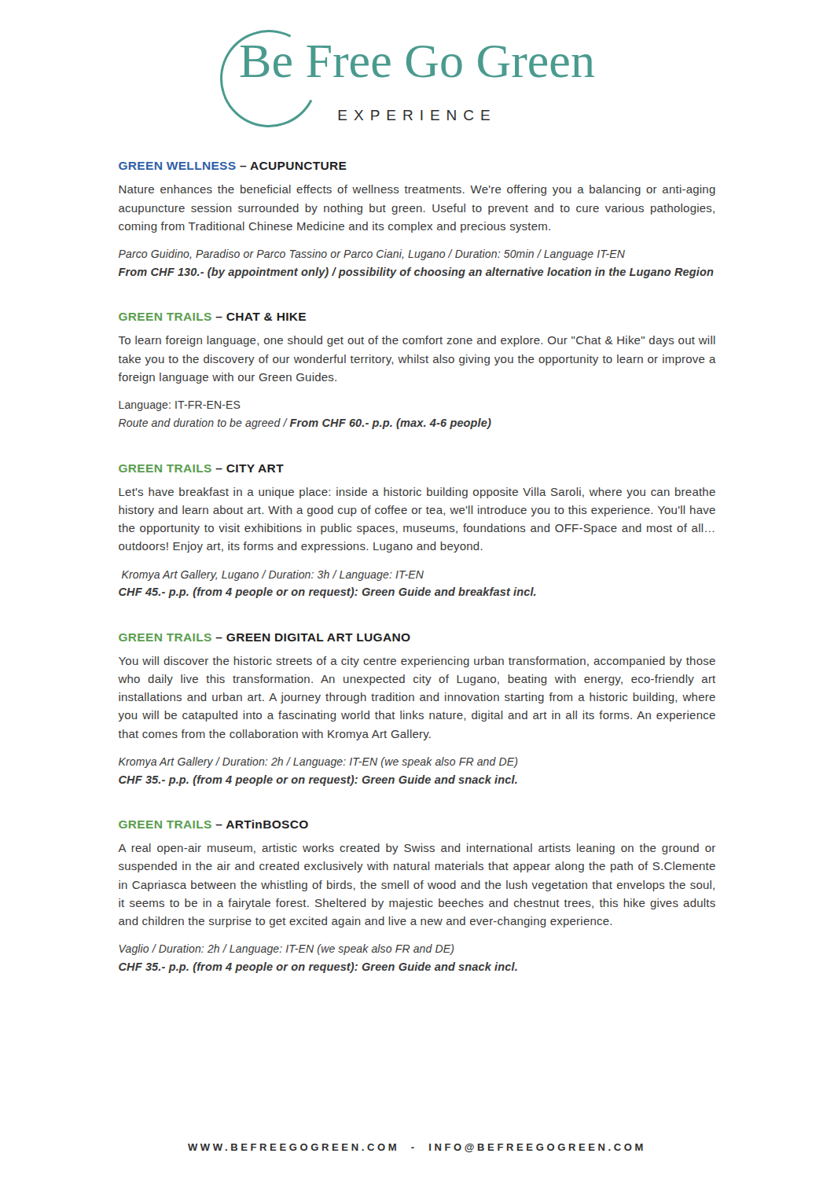Be Free Go Green
EXPERIENCE
GREEN WELLNESS – ACUPUNCTURE
Nature enhances the beneficial effects of wellness treatments. We're offering you a balancing or anti-aging acupuncture session surrounded by nothing but green. Useful to prevent and to cure various pathologies, coming from Traditional Chinese Medicine and its complex and precious system.
Parco Guidino, Paradiso or Parco Tassino or Parco Ciani, Lugano / Duration: 50min / Language IT-EN
From CHF 130.- (by appointment only) / possibility of choosing an alternative location in the Lugano Region
GREEN TRAILS – CHAT & HIKE
To learn foreign language, one should get out of the comfort zone and explore. Our "Chat & Hike" days out will take you to the discovery of our wonderful territory, whilst also giving you the opportunity to learn or improve a foreign language with our Green Guides.
Language: IT-FR-EN-ES
Route and duration to be agreed / From CHF 60.- p.p. (max. 4-6 people)
GREEN TRAILS – CITY ART
Let's have breakfast in a unique place: inside a historic building opposite Villa Saroli, where you can breathe history and learn about art. With a good cup of coffee or tea, we'll introduce you to this experience. You'll have the opportunity to visit exhibitions in public spaces, museums, foundations and OFF-Space and most of all… outdoors! Enjoy art, its forms and expressions. Lugano and beyond.
Kromya Art Gallery, Lugano / Duration: 3h / Language: IT-EN
CHF 45.- p.p. (from 4 people or on request): Green Guide and breakfast incl.
GREEN TRAILS – GREEN DIGITAL ART LUGANO
You will discover the historic streets of a city centre experiencing urban transformation, accompanied by those who daily live this transformation. An unexpected city of Lugano, beating with energy, eco-friendly art installations and urban art. A journey through tradition and innovation starting from a historic building, where you will be catapulted into a fascinating world that links nature, digital and art in all its forms. An experience that comes from the collaboration with Kromya Art Gallery.
Kromya Art Gallery / Duration: 2h / Language: IT-EN (we speak also FR and DE)
CHF 35.- p.p. (from 4 people or on request): Green Guide and snack incl.
GREEN TRAILS – ARTinBOSCO
A real open-air museum, artistic works created by Swiss and international artists leaning on the ground or suspended in the air and created exclusively with natural materials that appear along the path of S.Clemente in Capriasca between the whistling of birds, the smell of wood and the lush vegetation that envelops the soul, it seems to be in a fairytale forest. Sheltered by majestic beeches and chestnut trees, this hike gives adults and children the surprise to get excited again and live a new and ever-changing experience.
Vaglio / Duration: 2h / Language: IT-EN (we speak also FR and DE)
CHF 35.- p.p. (from 4 people or on request): Green Guide and snack incl.
WWW.BEFREEGOGREEN.COM - INFO@BEFREEGOGREEN.COM